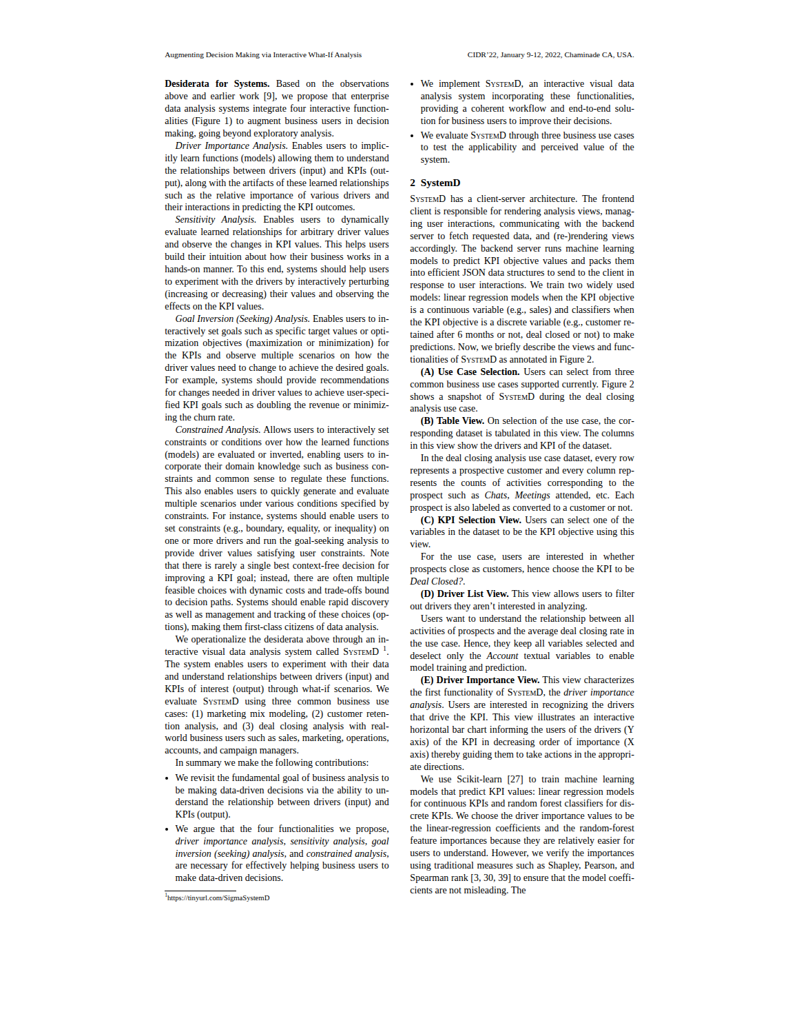Augmenting Decision Making via Interactive What-If Analysis
CIDR’22, January 9-12, 2022, Chaminade CA, USA.
Desiderata for Systems. Based on the observations above and earlier work [9], we propose that enterprise data analysis systems integrate four interactive functionalities (Figure 1) to augment business users in decision making, going beyond exploratory analysis.
Driver Importance Analysis. Enables users to implicitly learn functions (models) allowing them to understand the relationships between drivers (input) and KPIs (output), along with the artifacts of these learned relationships such as the relative importance of various drivers and their interactions in predicting the KPI outcomes.
Sensitivity Analysis. Enables users to dynamically evaluate learned relationships for arbitrary driver values and observe the changes in KPI values. This helps users build their intuition about how their business works in a hands-on manner. To this end, systems should help users to experiment with the drivers by interactively perturbing (increasing or decreasing) their values and observing the effects on the KPI values.
Goal Inversion (Seeking) Analysis. Enables users to interactively set goals such as specific target values or optimization objectives (maximization or minimization) for the KPIs and observe multiple scenarios on how the driver values need to change to achieve the desired goals. For example, systems should provide recommendations for changes needed in driver values to achieve user-specified KPI goals such as doubling the revenue or minimizing the churn rate.
Constrained Analysis. Allows users to interactively set constraints or conditions over how the learned functions (models) are evaluated or inverted, enabling users to incorporate their domain knowledge such as business constraints and common sense to regulate these functions. This also enables users to quickly generate and evaluate multiple scenarios under various conditions specified by constraints. For instance, systems should enable users to set constraints (e.g., boundary, equality, or inequality) on one or more drivers and run the goal-seeking analysis to provide driver values satisfying user constraints. Note that there is rarely a single best context-free decision for improving a KPI goal; instead, there are often multiple feasible choices with dynamic costs and trade-offs bound to decision paths. Systems should enable rapid discovery as well as management and tracking of these choices (options), making them first-class citizens of data analysis.
We operationalize the desiderata above through an interactive visual data analysis system called SystemD 1. The system enables users to experiment with their data and understand relationships between drivers (input) and KPIs of interest (output) through what-if scenarios. We evaluate SystemD using three common business use cases: (1) marketing mix modeling, (2) customer retention analysis, and (3) deal closing analysis with real-world business users such as sales, marketing, operations, accounts, and campaign managers.
In summary we make the following contributions:
We revisit the fundamental goal of business analysis to be making data-driven decisions via the ability to understand the relationship between drivers (input) and KPIs (output).
We argue that the four functionalities we propose, driver importance analysis, sensitivity analysis, goal inversion (seeking) analysis, and constrained analysis, are necessary for effectively helping business users to make data-driven decisions.
1https://tinyurl.com/SigmaSystemD
We implement SystemD, an interactive visual data analysis system incorporating these functionalities, providing a coherent workflow and end-to-end solution for business users to improve their decisions.
We evaluate SystemD through three business use cases to test the applicability and perceived value of the system.
2 SystemD
SystemD has a client-server architecture. The frontend client is responsible for rendering analysis views, managing user interactions, communicating with the backend server to fetch requested data, and (re-)rendering views accordingly. The backend server runs machine learning models to predict KPI objective values and packs them into efficient JSON data structures to send to the client in response to user interactions. We train two widely used models: linear regression models when the KPI objective is a continuous variable (e.g., sales) and classifiers when the KPI objective is a discrete variable (e.g., customer retained after 6 months or not, deal closed or not) to make predictions. Now, we briefly describe the views and functionalities of SystemD as annotated in Figure 2.
(A) Use Case Selection. Users can select from three common business use cases supported currently. Figure 2 shows a snapshot of SystemD during the deal closing analysis use case.
(B) Table View. On selection of the use case, the corresponding dataset is tabulated in this view. The columns in this view show the drivers and KPI of the dataset.
In the deal closing analysis use case dataset, every row represents a prospective customer and every column represents the counts of activities corresponding to the prospect such as Chats, Meetings attended, etc. Each prospect is also labeled as converted to a customer or not.
(C) KPI Selection View. Users can select one of the variables in the dataset to be the KPI objective using this view.
For the use case, users are interested in whether prospects close as customers, hence choose the KPI to be Deal Closed?.
(D) Driver List View. This view allows users to filter out drivers they aren’t interested in analyzing.
Users want to understand the relationship between all activities of prospects and the average deal closing rate in the use case. Hence, they keep all variables selected and deselect only the Account textual variables to enable model training and prediction.
(E) Driver Importance View. This view characterizes the first functionality of SystemD, the driver importance analysis. Users are interested in recognizing the drivers that drive the KPI. This view illustrates an interactive horizontal bar chart informing the users of the drivers (Y axis) of the KPI in decreasing order of importance (X axis) thereby guiding them to take actions in the appropriate directions.
We use Scikit-learn [27] to train machine learning models that predict KPI values: linear regression models for continuous KPIs and random forest classifiers for discrete KPIs. We choose the driver importance values to be the linear-regression coefficients and the random-forest feature importances because they are relatively easier for users to understand. However, we verify the importances using traditional measures such as Shapley, Pearson, and Spearman rank [3, 30, 39] to ensure that the model coefficients are not misleading. The